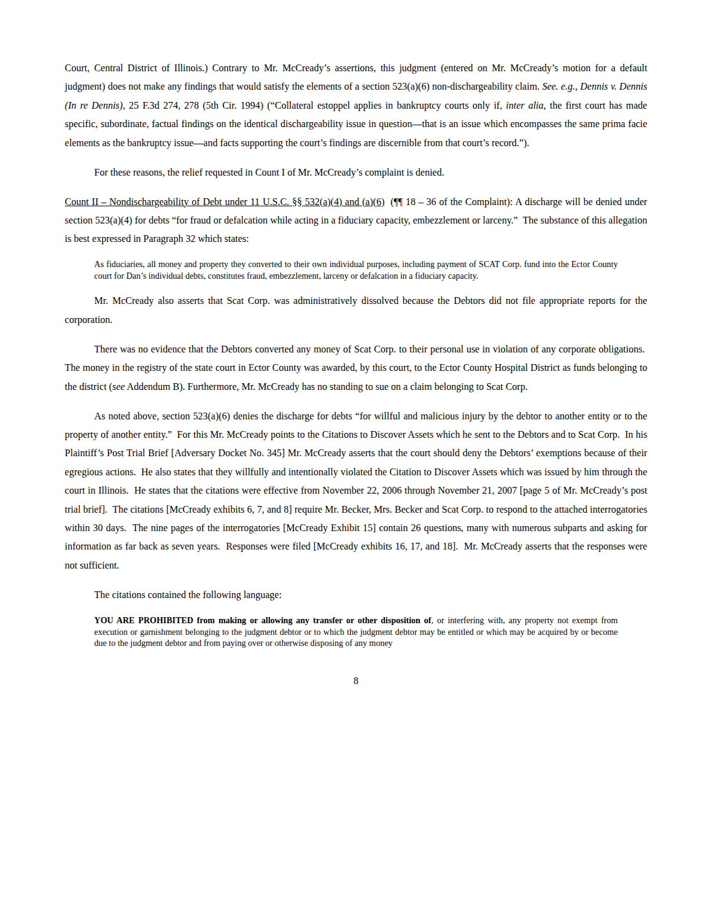Court, Central District of Illinois.) Contrary to Mr. McCready’s assertions, this judgment (entered on Mr. McCready’s motion for a default judgment) does not make any findings that would satisfy the elements of a section 523(a)(6) non-dischargeability claim. See. e.g., Dennis v. Dennis (In re Dennis), 25 F.3d 274, 278 (5th Cir. 1994) (“Collateral estoppel applies in bankruptcy courts only if, inter alia, the first court has made specific, subordinate, factual findings on the identical dischargeability issue in question—that is an issue which encompasses the same prima facie elements as the bankruptcy issue—and facts supporting the court’s findings are discernible from that court’s record.”).
For these reasons, the relief requested in Count I of Mr. McCready’s complaint is denied.
Count II – Nondischargeability of Debt under 11 U.S.C. §§ 532(a)(4) and (a)(6) (¶¶ 18 – 36 of the Complaint): A discharge will be denied under section 523(a)(4) for debts “for fraud or defalcation while acting in a fiduciary capacity, embezzlement or larceny.” The substance of this allegation is best expressed in Paragraph 32 which states:
As fiduciaries, all money and property they converted to their own individual purposes, including payment of SCAT Corp. fund into the Ector County court for Dan’s individual debts, constitutes fraud, embezzlement, larceny or defalcation in a fiduciary capacity.
Mr. McCready also asserts that Scat Corp. was administratively dissolved because the Debtors did not file appropriate reports for the corporation.
There was no evidence that the Debtors converted any money of Scat Corp. to their personal use in violation of any corporate obligations. The money in the registry of the state court in Ector County was awarded, by this court, to the Ector County Hospital District as funds belonging to the district (see Addendum B). Furthermore, Mr. McCready has no standing to sue on a claim belonging to Scat Corp.
As noted above, section 523(a)(6) denies the discharge for debts “for willful and malicious injury by the debtor to another entity or to the property of another entity.” For this Mr. McCready points to the Citations to Discover Assets which he sent to the Debtors and to Scat Corp. In his Plaintiff’s Post Trial Brief [Adversary Docket No. 345] Mr. McCready asserts that the court should deny the Debtors’ exemptions because of their egregious actions. He also states that they willfully and intentionally violated the Citation to Discover Assets which was issued by him through the court in Illinois. He states that the citations were effective from November 22, 2006 through November 21, 2007 [page 5 of Mr. McCready’s post trial brief]. The citations [McCready exhibits 6, 7, and 8] require Mr. Becker, Mrs. Becker and Scat Corp. to respond to the attached interrogatories within 30 days. The nine pages of the interrogatories [McCready Exhibit 15] contain 26 questions, many with numerous subparts and asking for information as far back as seven years. Responses were filed [McCready exhibits 16, 17, and 18]. Mr. McCready asserts that the responses were not sufficient.
The citations contained the following language:
YOU ARE PROHIBITED from making or allowing any transfer or other disposition of, or interfering with, any property not exempt from execution or garnishment belonging to the judgment debtor or to which the judgment debtor may be entitled or which may be acquired by or become due to the judgment debtor and from paying over or otherwise disposing of any money
8